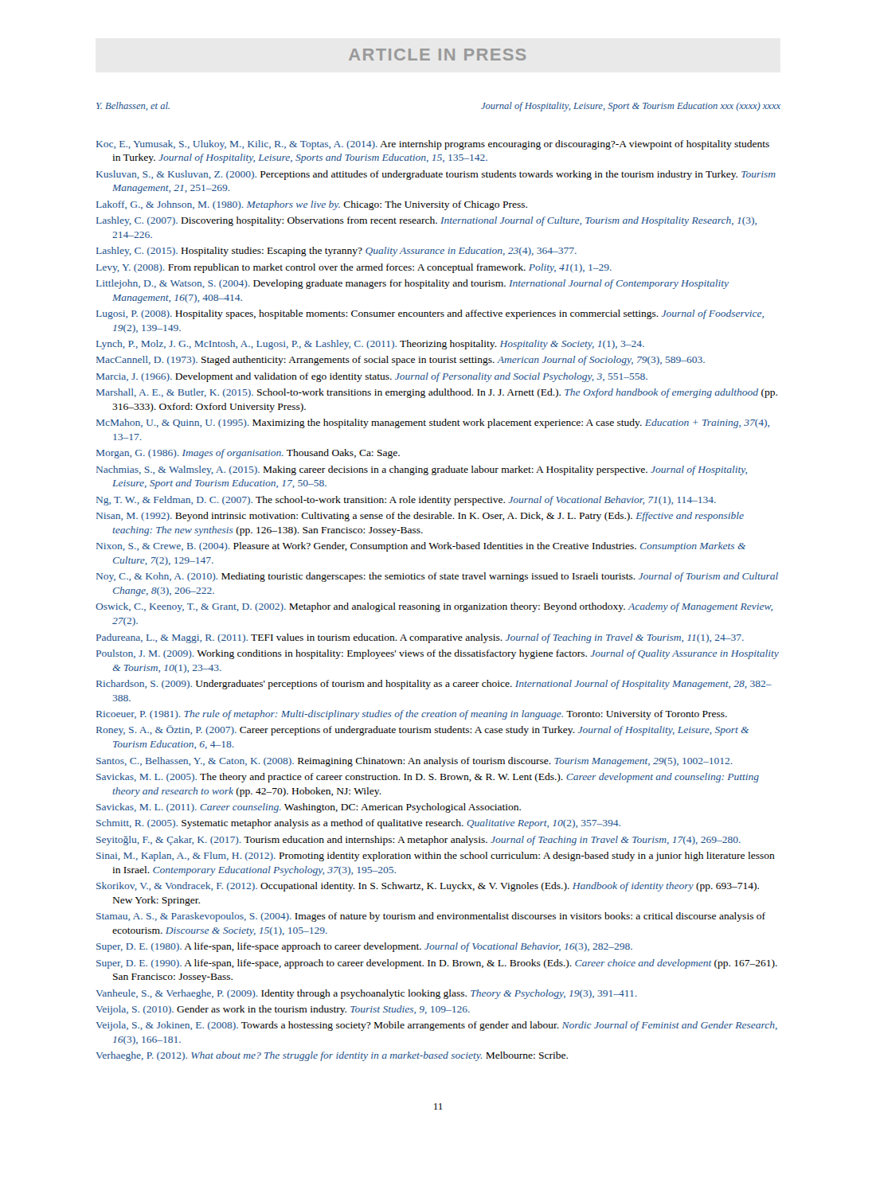Article in press
Y. Belhassen, et al. Journal of Hospitality, Leisure, Sport & Tourism Education xxx (xxxx) xxxx
Koc, E., Yumusak, S., Ulukoy, M., Kilic, R., & Toptas, A. (2014). Are internship programs encouraging or discouraging?-A viewpoint of hospitality students in Turkey. Journal of Hospitality, Leisure, Sports and Tourism Education, 15, 135–142.
Kusluvan, S., & Kusluvan, Z. (2000). Perceptions and attitudes of undergraduate tourism students towards working in the tourism industry in Turkey. Tourism Management, 21, 251–269.
Lakoff, G., & Johnson, M. (1980). Metaphors we live by. Chicago: The University of Chicago Press.
Lashley, C. (2007). Discovering hospitality: Observations from recent research. International Journal of Culture, Tourism and Hospitality Research, 1(3), 214–226.
Lashley, C. (2015). Hospitality studies: Escaping the tyranny? Quality Assurance in Education, 23(4), 364–377.
Levy, Y. (2008). From republican to market control over the armed forces: A conceptual framework. Polity, 41(1), 1–29.
Littlejohn, D., & Watson, S. (2004). Developing graduate managers for hospitality and tourism. International Journal of Contemporary Hospitality Management, 16(7), 408–414.
Lugosi, P. (2008). Hospitality spaces, hospitable moments: Consumer encounters and affective experiences in commercial settings. Journal of Foodservice, 19(2), 139–149.
Lynch, P., Molz, J. G., McIntosh, A., Lugosi, P., & Lashley, C. (2011). Theorizing hospitality. Hospitality & Society, 1(1), 3–24.
MacCannell, D. (1973). Staged authenticity: Arrangements of social space in tourist settings. American Journal of Sociology, 79(3), 589–603.
Marcia, J. (1966). Development and validation of ego identity status. Journal of Personality and Social Psychology, 3, 551–558.
Marshall, A. E., & Butler, K. (2015). School-to-work transitions in emerging adulthood. In J. J. Arnett (Ed.). The Oxford handbook of emerging adulthood (pp. 316–333). Oxford: Oxford University Press).
McMahon, U., & Quinn, U. (1995). Maximizing the hospitality management student work placement experience: A case study. Education + Training, 37(4), 13–17.
Morgan, G. (1986). Images of organisation. Thousand Oaks, Ca: Sage.
Nachmias, S., & Walmsley, A. (2015). Making career decisions in a changing graduate labour market: A Hospitality perspective. Journal of Hospitality, Leisure, Sport and Tourism Education, 17, 50–58.
Ng, T. W., & Feldman, D. C. (2007). The school-to-work transition: A role identity perspective. Journal of Vocational Behavior, 71(1), 114–134.
Nisan, M. (1992). Beyond intrinsic motivation: Cultivating a sense of the desirable. In K. Oser, A. Dick, & J. L. Patry (Eds.). Effective and responsible teaching: The new synthesis (pp. 126–138). San Francisco: Jossey-Bass.
Nixon, S., & Crewe, B. (2004). Pleasure at Work? Gender, Consumption and Work-based Identities in the Creative Industries. Consumption Markets & Culture, 7(2), 129–147.
Noy, C., & Kohn, A. (2010). Mediating touristic dangerscapes: the semiotics of state travel warnings issued to Israeli tourists. Journal of Tourism and Cultural Change, 8(3), 206–222.
Oswick, C., Keenoy, T., & Grant, D. (2002). Metaphor and analogical reasoning in organization theory: Beyond orthodoxy. Academy of Management Review, 27(2).
Padureana, L., & Maggi, R. (2011). TEFI values in tourism education. A comparative analysis. Journal of Teaching in Travel & Tourism, 11(1), 24–37.
Poulston, J. M. (2009). Working conditions in hospitality: Employees' views of the dissatisfactory hygiene factors. Journal of Quality Assurance in Hospitality & Tourism, 10(1), 23–43.
Richardson, S. (2009). Undergraduates' perceptions of tourism and hospitality as a career choice. International Journal of Hospitality Management, 28, 382–388.
Ricoeuer, P. (1981). The rule of metaphor: Multi-disciplinary studies of the creation of meaning in language. Toronto: University of Toronto Press.
Roney, S. A., & Öztin, P. (2007). Career perceptions of undergraduate tourism students: A case study in Turkey. Journal of Hospitality, Leisure, Sport & Tourism Education, 6, 4–18.
Santos, C., Belhassen, Y., & Caton, K. (2008). Reimagining Chinatown: An analysis of tourism discourse. Tourism Management, 29(5), 1002–1012.
Savickas, M. L. (2005). The theory and practice of career construction. In D. S. Brown, & R. W. Lent (Eds.). Career development and counseling: Putting theory and research to work (pp. 42–70). Hoboken, NJ: Wiley.
Savickas, M. L. (2011). Career counseling. Washington, DC: American Psychological Association.
Schmitt, R. (2005). Systematic metaphor analysis as a method of qualitative research. Qualitative Report, 10(2), 357–394.
Seyitoğlu, F., & Çakar, K. (2017). Tourism education and internships: A metaphor analysis. Journal of Teaching in Travel & Tourism, 17(4), 269–280.
Sinai, M., Kaplan, A., & Flum, H. (2012). Promoting identity exploration within the school curriculum: A design-based study in a junior high literature lesson in Israel. Contemporary Educational Psychology, 37(3), 195–205.
Skorikov, V., & Vondracek, F. (2012). Occupational identity. In S. Schwartz, K. Luyckx, & V. Vignoles (Eds.). Handbook of identity theory (pp. 693–714). New York: Springer.
Stamau, A. S., & Paraskevopoulos, S. (2004). Images of nature by tourism and environmentalist discourses in visitors books: a critical discourse analysis of ecotourism. Discourse & Society, 15(1), 105–129.
Super, D. E. (1980). A life-span, life-space approach to career development. Journal of Vocational Behavior, 16(3), 282–298.
Super, D. E. (1990). A life-span, life-space, approach to career development. In D. Brown, & L. Brooks (Eds.). Career choice and development (pp. 167–261). San Francisco: Jossey-Bass.
Vanheule, S., & Verhaeghe, P. (2009). Identity through a psychoanalytic looking glass. Theory & Psychology, 19(3), 391–411.
Veijola, S. (2010). Gender as work in the tourism industry. Tourist Studies, 9, 109–126.
Veijola, S., & Jokinen, E. (2008). Towards a hostessing society? Mobile arrangements of gender and labour. Nordic Journal of Feminist and Gender Research, 16(3), 166–181.
Verhaeghe, P. (2012). What about me? The struggle for identity in a market-based society. Melbourne: Scribe.
11